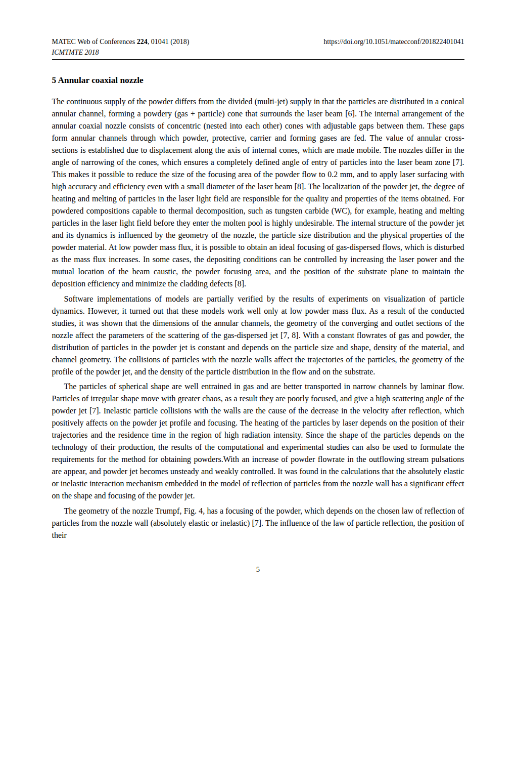MATEC Web of Conferences 224, 01041 (2018)
ICMTMTE 2018
https://doi.org/10.1051/matecconf/201822401041
5 Annular coaxial nozzle
The continuous supply of the powder differs from the divided (multi-jet) supply in that the particles are distributed in a conical annular channel, forming a powdery (gas + particle) cone that surrounds the laser beam [6]. The internal arrangement of the annular coaxial nozzle consists of concentric (nested into each other) cones with adjustable gaps between them. These gaps form annular channels through which powder, protective, carrier and forming gases are fed. The value of annular cross-sections is established due to displacement along the axis of internal cones, which are made mobile. The nozzles differ in the angle of narrowing of the cones, which ensures a completely defined angle of entry of particles into the laser beam zone [7]. This makes it possible to reduce the size of the focusing area of the powder flow to 0.2 mm, and to apply laser surfacing with high accuracy and efficiency even with a small diameter of the laser beam [8]. The localization of the powder jet, the degree of heating and melting of particles in the laser light field are responsible for the quality and properties of the items obtained. For powdered compositions capable to thermal decomposition, such as tungsten carbide (WC), for example, heating and melting particles in the laser light field before they enter the molten pool is highly undesirable. The internal structure of the powder jet and its dynamics is influenced by the geometry of the nozzle, the particle size distribution and the physical properties of the powder material. At low powder mass flux, it is possible to obtain an ideal focusing of gas-dispersed flows, which is disturbed as the mass flux increases. In some cases, the depositing conditions can be controlled by increasing the laser power and the mutual location of the beam caustic, the powder focusing area, and the position of the substrate plane to maintain the deposition efficiency and minimize the cladding defects [8].
Software implementations of models are partially verified by the results of experiments on visualization of particle dynamics. However, it turned out that these models work well only at low powder mass flux. As a result of the conducted studies, it was shown that the dimensions of the annular channels, the geometry of the converging and outlet sections of the nozzle affect the parameters of the scattering of the gas-dispersed jet [7, 8]. With a constant flowrates of gas and powder, the distribution of particles in the powder jet is constant and depends on the particle size and shape, density of the material, and channel geometry. The collisions of particles with the nozzle walls affect the trajectories of the particles, the geometry of the profile of the powder jet, and the density of the particle distribution in the flow and on the substrate.
The particles of spherical shape are well entrained in gas and are better transported in narrow channels by laminar flow. Particles of irregular shape move with greater chaos, as a result they are poorly focused, and give a high scattering angle of the powder jet [7]. Inelastic particle collisions with the walls are the cause of the decrease in the velocity after reflection, which positively affects on the powder jet profile and focusing. The heating of the particles by laser depends on the position of their trajectories and the residence time in the region of high radiation intensity. Since the shape of the particles depends on the technology of their production, the results of the computational and experimental studies can also be used to formulate the requirements for the method for obtaining powders.With an increase of powder flowrate in the outflowing stream pulsations are appear, and powder jet becomes unsteady and weakly controlled. It was found in the calculations that the absolutely elastic or inelastic interaction mechanism embedded in the model of reflection of particles from the nozzle wall has a significant effect on the shape and focusing of the powder jet.
The geometry of the nozzle Trumpf, Fig. 4, has a focusing of the powder, which depends on the chosen law of reflection of particles from the nozzle wall (absolutely elastic or inelastic) [7]. The influence of the law of particle reflection, the position of their
5